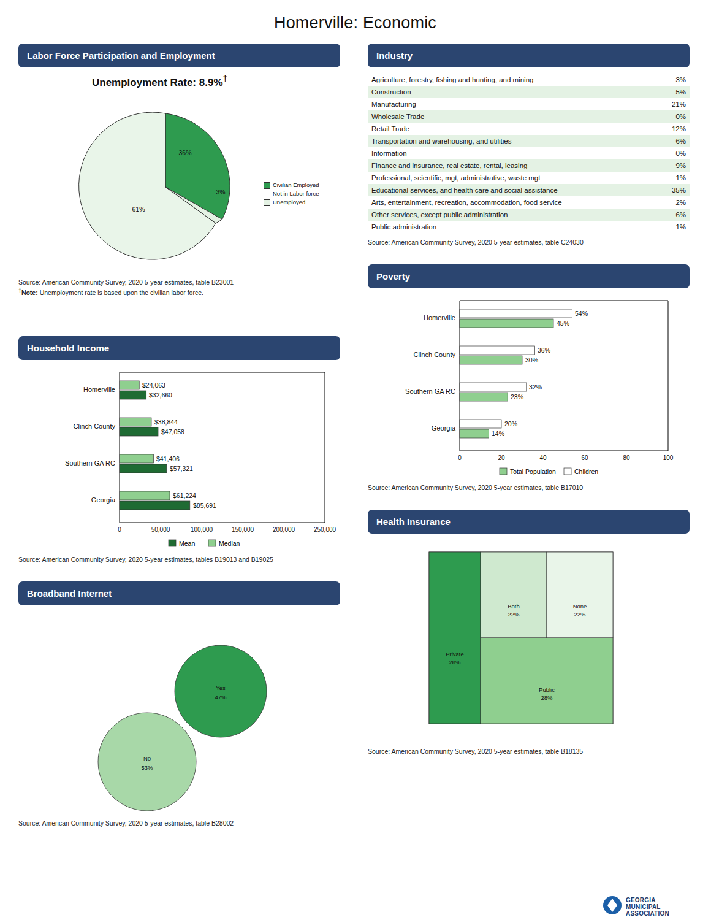Homerville: Economic
Labor Force Participation and Employment
Unemployment Rate: 8.9%†
36% 3% 61%
Civilian Employed
Not in Labor force
Unemployed
Source: American Community Survey, 2020 5-year estimates, table B23001
†Note: Unemployment rate is based upon the civilian labor force.
Household Income
0 50,000 100,000 150,000 200,000 250,000 Homerville $24,063 $32,660 Clinch County $38,844 $47,058 Southern GA RC $41,406 $57,321 Georgia $61,224 $85,691 Mean Median
Source: American Community Survey, 2020 5-year estimates, tables B19013 and B19025
Broadband Internet
Yes 47% No 53%
Source: American Community Survey, 2020 5-year estimates, table B28002
Industry
| Agriculture, forestry, fishing and hunting, and mining | 3% |
| Construction | 5% |
| Manufacturing | 21% |
| Wholesale Trade | 0% |
| Retail Trade | 12% |
| Transportation and warehousing, and utilities | 6% |
| Information | 0% |
| Finance and insurance, real estate, rental, leasing | 9% |
| Professional, scientific, mgt, administrative, waste mgt | 1% |
| Educational services, and health care and social assistance | 35% |
| Arts, entertainment, recreation, accommodation, food service | 2% |
| Other services, except public administration | 6% |
| Public administration | 1% |
Source: American Community Survey, 2020 5-year estimates, table C24030
Poverty
0 20 40 60 80 100 Homerville 54% 45% Clinch County 36% 30% Southern GA RC 32% 23% Georgia 20% 14% Total Population Children
Source: American Community Survey, 2020 5-year estimates, table B17010
Health Insurance
Private 28% Both 22% None 22% Public 28%
Source: American Community Survey, 2020 5-year estimates, table B18135
GEORGIA MUNICIPAL ASSOCIATION